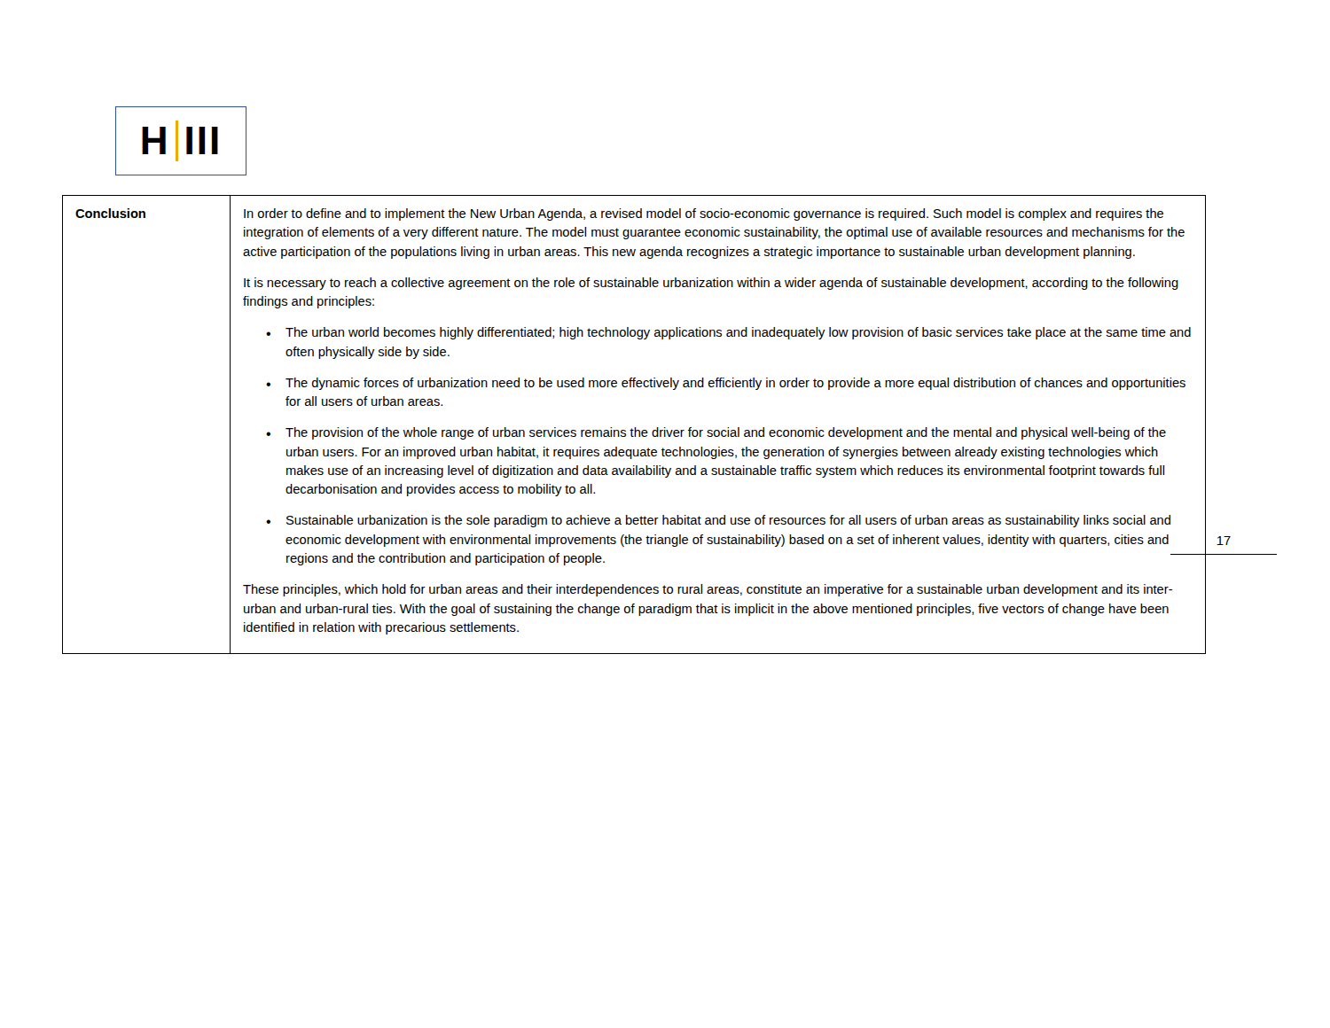H III
| Conclusion | In order to define and to implement the New Urban Agenda, a revised model of socio-economic governance is required. Such model is complex and requires the integration of elements of a very different nature. The model must guarantee economic sustainability, the optimal use of available resources and mechanisms for the active participation of the populations living in urban areas. This new agenda recognizes a strategic importance to sustainable urban development planning. It is necessary to reach a collective agreement on the role of sustainable urbanization within a wider agenda of sustainable development, according to the following findings and principles: The urban world becomes highly differentiated; high technology applications and inadequately low provision of basic services take place at the same time and often physically side by side. The dynamic forces of urbanization need to be used more effectively and efficiently in order to provide a more equal distribution of chances and opportunities for all users of urban areas. The provision of the whole range of urban services remains the driver for social and economic development and the mental and physical well-being of the urban users. For an improved urban habitat, it requires adequate technologies, the generation of synergies between already existing technologies which makes use of an increasing level of digitization and data availability and a sustainable traffic system which reduces its environmental footprint towards full decarbonisation and provides access to mobility to all. Sustainable urbanization is the sole paradigm to achieve a better habitat and use of resources for all users of urban areas as sustainability links social and economic development with environmental improvements (the triangle of sustainability) based on a set of inherent values, identity with quarters, cities and regions and the contribution and participation of people. These principles, which hold for urban areas and their interdependences to rural areas, constitute an imperative for a sustainable urban development and its inter-urban and urban-rural ties. With the goal of sustaining the change of paradigm that is implicit in the above mentioned principles, five vectors of change have been identified in relation with precarious settlements. |
17